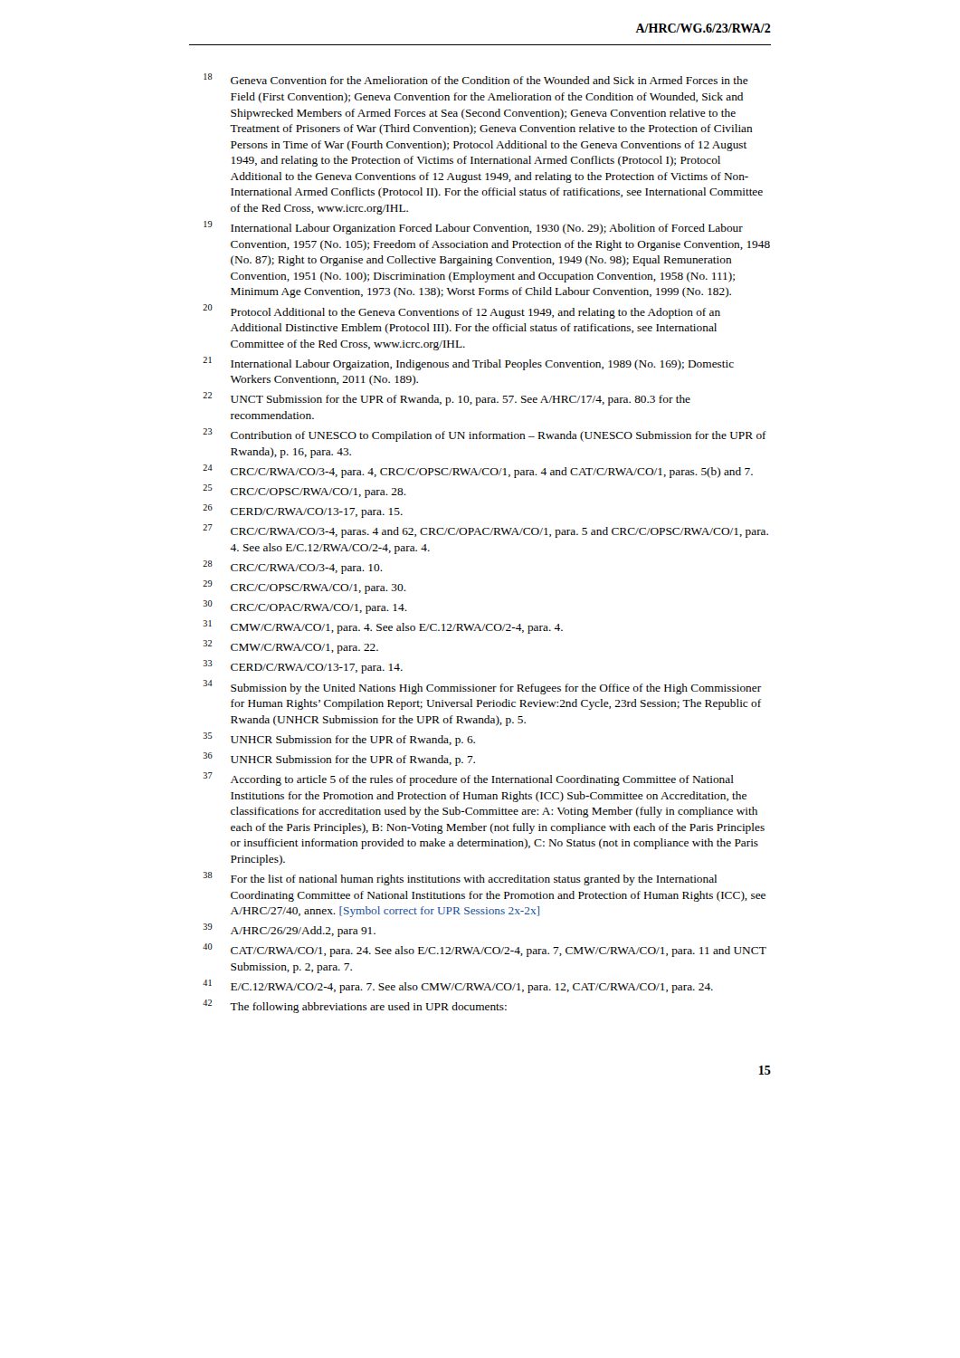A/HRC/WG.6/23/RWA/2
Geneva Convention for the Amelioration of the Condition of the Wounded and Sick in Armed Forces in the Field (First Convention); Geneva Convention for the Amelioration of the Condition of Wounded, Sick and Shipwrecked Members of Armed Forces at Sea (Second Convention); Geneva Convention relative to the Treatment of Prisoners of War (Third Convention); Geneva Convention relative to the Protection of Civilian Persons in Time of War (Fourth Convention); Protocol Additional to the Geneva Conventions of 12 August 1949, and relating to the Protection of Victims of International Armed Conflicts (Protocol I); Protocol Additional to the Geneva Conventions of 12 August 1949, and relating to the Protection of Victims of Non-International Armed Conflicts (Protocol II). For the official status of ratifications, see International Committee of the Red Cross, www.icrc.org/IHL.
International Labour Organization Forced Labour Convention, 1930 (No. 29); Abolition of Forced Labour Convention, 1957 (No. 105); Freedom of Association and Protection of the Right to Organise Convention, 1948 (No. 87); Right to Organise and Collective Bargaining Convention, 1949 (No. 98); Equal Remuneration Convention, 1951 (No. 100); Discrimination (Employment and Occupation Convention, 1958 (No. 111); Minimum Age Convention, 1973 (No. 138); Worst Forms of Child Labour Convention, 1999 (No. 182).
Protocol Additional to the Geneva Conventions of 12 August 1949, and relating to the Adoption of an Additional Distinctive Emblem (Protocol III). For the official status of ratifications, see International Committee of the Red Cross, www.icrc.org/IHL.
International Labour Orgaization, Indigenous and Tribal Peoples Convention, 1989 (No. 169); Domestic Workers Conventionn, 2011 (No. 189).
UNCT Submission for the UPR of Rwanda, p. 10, para. 57. See A/HRC/17/4, para. 80.3 for the recommendation.
Contribution of UNESCO to Compilation of UN information – Rwanda (UNESCO Submission for the UPR of Rwanda), p. 16, para. 43.
CRC/C/RWA/CO/3-4, para. 4, CRC/C/OPSC/RWA/CO/1, para. 4 and CAT/C/RWA/CO/1, paras. 5(b) and 7.
CRC/C/OPSC/RWA/CO/1, para. 28.
CERD/C/RWA/CO/13-17, para. 15.
CRC/C/RWA/CO/3-4, paras. 4 and 62, CRC/C/OPAC/RWA/CO/1, para. 5 and CRC/C/OPSC/RWA/CO/1, para. 4. See also E/C.12/RWA/CO/2-4, para. 4.
CRC/C/RWA/CO/3-4, para. 10.
CRC/C/OPSC/RWA/CO/1, para. 30.
CRC/C/OPAC/RWA/CO/1, para. 14.
CMW/C/RWA/CO/1, para. 4. See also E/C.12/RWA/CO/2-4, para. 4.
CMW/C/RWA/CO/1, para. 22.
CERD/C/RWA/CO/13-17, para. 14.
Submission by the United Nations High Commissioner for Refugees for the Office of the High Commissioner for Human Rights’ Compilation Report; Universal Periodic Review:2nd Cycle, 23rd Session; The Republic of Rwanda (UNHCR Submission for the UPR of Rwanda), p. 5.
UNHCR Submission for the UPR of Rwanda, p. 6.
UNHCR Submission for the UPR of Rwanda, p. 7.
According to article 5 of the rules of procedure of the International Coordinating Committee of National Institutions for the Promotion and Protection of Human Rights (ICC) Sub-Committee on Accreditation, the classifications for accreditation used by the Sub-Committee are: A: Voting Member (fully in compliance with each of the Paris Principles), B: Non-Voting Member (not fully in compliance with each of the Paris Principles or insufficient information provided to make a determination), C: No Status (not in compliance with the Paris Principles).
For the list of national human rights institutions with accreditation status granted by the International Coordinating Committee of National Institutions for the Promotion and Protection of Human Rights (ICC), see A/HRC/27/40, annex. [Symbol correct for UPR Sessions 2x-2x]
A/HRC/26/29/Add.2, para 91.
CAT/C/RWA/CO/1, para. 24. See also E/C.12/RWA/CO/2-4, para. 7, CMW/C/RWA/CO/1, para. 11 and UNCT Submission, p. 2, para. 7.
E/C.12/RWA/CO/2-4, para. 7. See also CMW/C/RWA/CO/1, para. 12, CAT/C/RWA/CO/1, para. 24.
The following abbreviations are used in UPR documents:
15